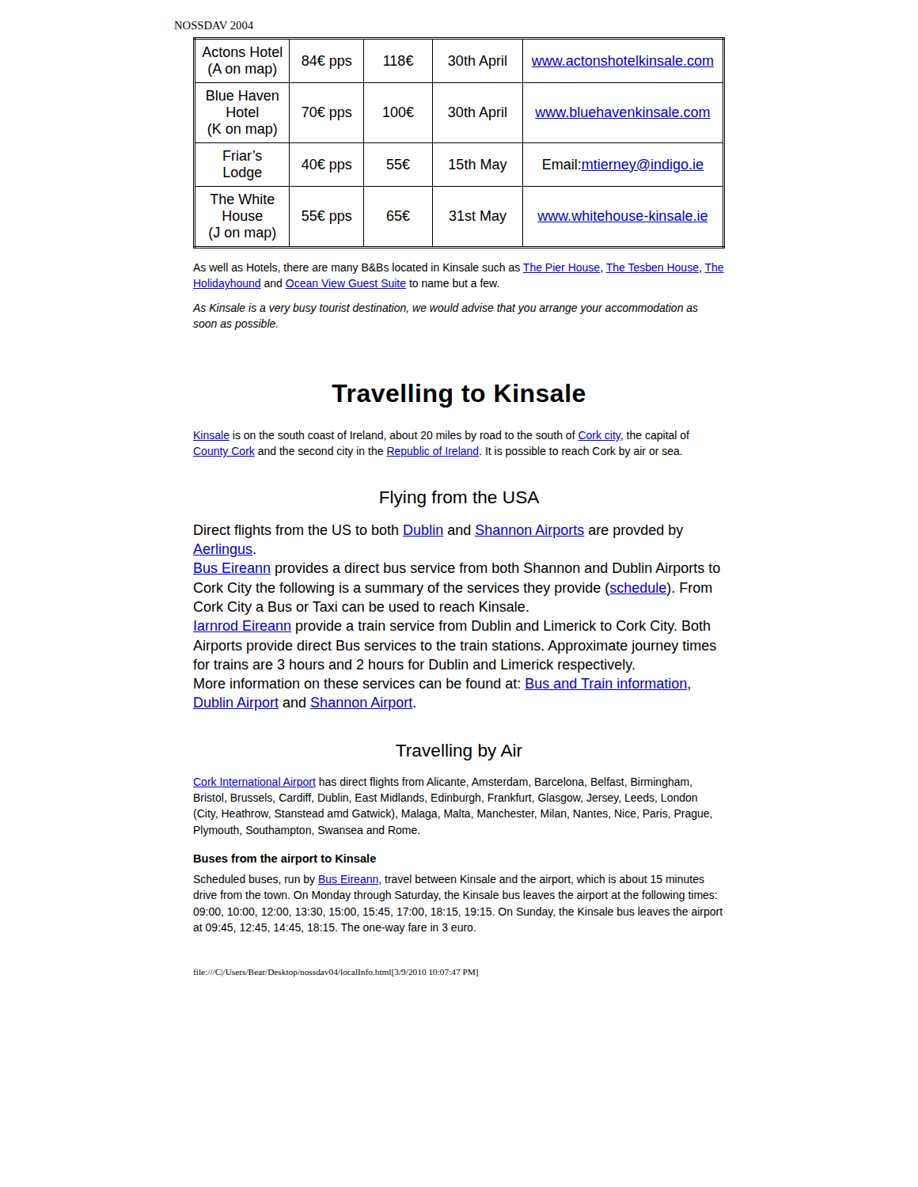NOSSDAV 2004
| Actons Hotel (A on map) | 84€ pps | 118€ | 30th April | www.actonshotelkinsale.com |
| Blue Haven Hotel (K on map) | 70€ pps | 100€ | 30th April | www.bluehavenkinsale.com |
| Friar’s Lodge | 40€ pps | 55€ | 15th May | Email: mtierney@indigo.ie |
| The White House (J on map) | 55€ pps | 65€ | 31st May | www.whitehouse-kinsale.ie |
As well as Hotels, there are many B&Bs located in Kinsale such as The Pier House, The Tesben House, The Holidayhound and Ocean View Guest Suite to name but a few.
As Kinsale is a very busy tourist destination, we would advise that you arrange your accommodation as soon as possible.
Travelling to Kinsale
Kinsale is on the south coast of Ireland, about 20 miles by road to the south of Cork city, the capital of County Cork and the second city in the Republic of Ireland. It is possible to reach Cork by air or sea.
Flying from the USA
Direct flights from the US to both Dublin and Shannon Airports are provded by Aerlingus.
Bus Eireann provides a direct bus service from both Shannon and Dublin Airports to Cork City the following is a summary of the services they provide (schedule). From Cork City a Bus or Taxi can be used to reach Kinsale.
Iarnrod Eireann provide a train service from Dublin and Limerick to Cork City. Both Airports provide direct Bus services to the train stations. Approximate journey times for trains are 3 hours and 2 hours for Dublin and Limerick respectively.
More information on these services can be found at: Bus and Train information, Dublin Airport and Shannon Airport.
Travelling by Air
Cork International Airport has direct flights from Alicante, Amsterdam, Barcelona, Belfast, Birmingham, Bristol, Brussels, Cardiff, Dublin, East Midlands, Edinburgh, Frankfurt, Glasgow, Jersey, Leeds, London (City, Heathrow, Stanstead amd Gatwick), Malaga, Malta, Manchester, Milan, Nantes, Nice, Paris, Prague, Plymouth, Southampton, Swansea and Rome.
Buses from the airport to Kinsale
Scheduled buses, run by Bus Eireann, travel between Kinsale and the airport, which is about 15 minutes drive from the town. On Monday through Saturday, the Kinsale bus leaves the airport at the following times: 09:00, 10:00, 12:00, 13:30, 15:00, 15:45, 17:00, 18:15, 19:15. On Sunday, the Kinsale bus leaves the airport at 09:45, 12:45, 14:45, 18:15. The one-way fare in 3 euro.
file:///C|/Users/Bear/Desktop/nossdav04/localInfo.html[3/9/2010 10:07:47 PM]